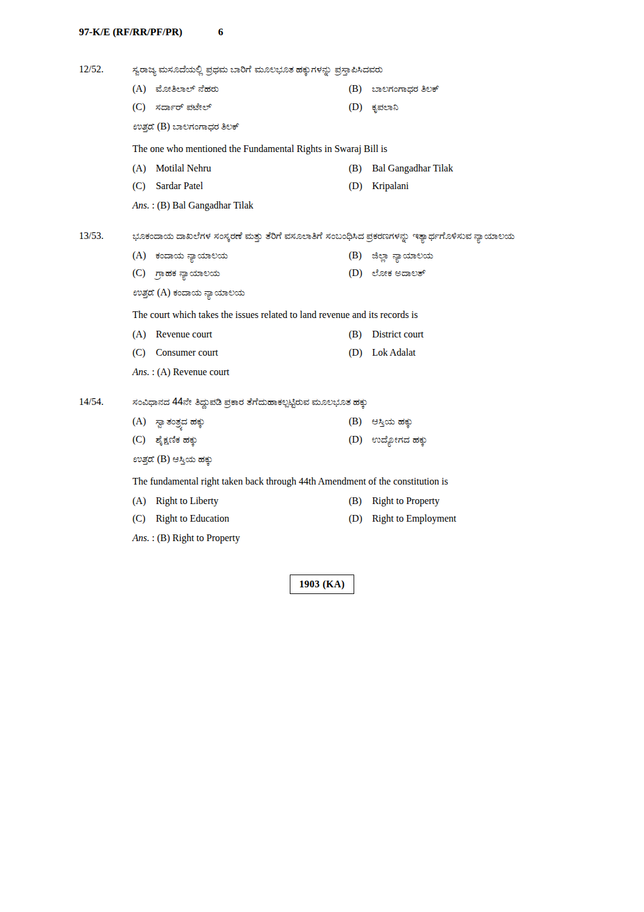97-K/E (RF/RR/PF/PR) 6
12/52.
ಸ್ವರಾಜ್ಯ ಮಸೂದೆಯಲ್ಲಿ ಪ್ರಥಮ ಬಾರಿಗೆ ಮೂಲಭೂತ ಹಕ್ಕುಗಳನ್ನು ಪ್ರಸ್ತಾಪಿಸಿದವರು
(A) ಮೋತಿಲಾಲ್ ನೆಹರು
(B) ಬಾಲಗಂಗಾಧರ ತಿಲಕ್
(C) ಸರ್ದಾರ್ ಪಟೇಲ್
(D) ಕೃಪಲಾನಿ
ಉತ್ತರ: (B) ಬಾಲಗಂಗಾಧರ ತಿಲಕ್
The one who mentioned the Fundamental Rights in Swaraj Bill is
(A) Motilal Nehru
(B) Bal Gangadhar Tilak
(C) Sardar Patel
(D) Kripalani
Ans. : (B) Bal Gangadhar Tilak
13/53.
ಭೂಕಂದಾಯ ದಾಖಲೆಗಳ ಸಂಸ್ಕರಣೆ ಮತ್ತು ತೆರಿಗೆ ವಸೂಲಾತಿಗೆ ಸಂಬಂಧಿಸಿದ ಪ್ರಕರಣಗಳನ್ನು ಇತ್ಯಾರ್ಥಗೊಳಿಸುವ ನ್ಯಾಯಾಲಯ
(A) ಕಂದಾಯ ನ್ಯಾಯಾಲಯ
(B) ಜಿಲ್ಲಾ ನ್ಯಾಯಾಲಯ
(C) ಗ್ರಾಹಕ ನ್ಯಾಯಾಲಯ
(D) ಲೋಕ ಅದಾಲತ್
ಉತ್ತರ: (A) ಕಂದಾಯ ನ್ಯಾಯಾಲಯ
The court which takes the issues related to land revenue and its records is
(A) Revenue court
(B) District court
(C) Consumer court
(D) Lok Adalat
Ans. : (A) Revenue court
14/54.
ಸಂವಿಧಾನದ 44ನೇ ತಿದ್ದುಪಡಿ ಪ್ರಕಾರ ತೆಗೆದುಹಾಕಲ್ಪಟ್ಟಿರುವ ಮೂಲಭೂತ ಹಕ್ಕು
(A) ಸ್ವಾತಂತ್ರ್ಯದ ಹಕ್ಕು
(B) ಆಸ್ತಿಯ ಹಕ್ಕು
(C) ಶೈಕ್ಷಣಿಕ ಹಕ್ಕು
(D) ಉದ್ಯೋಗದ ಹಕ್ಕು
ಉತ್ತರ: (B) ಆಸ್ತಿಯ ಹಕ್ಕು
The fundamental right taken back through 44th Amendment of the constitution is
(A) Right to Liberty
(B) Right to Property
(C) Right to Education
(D) Right to Employment
Ans. : (B) Right to Property
1903 (KA)